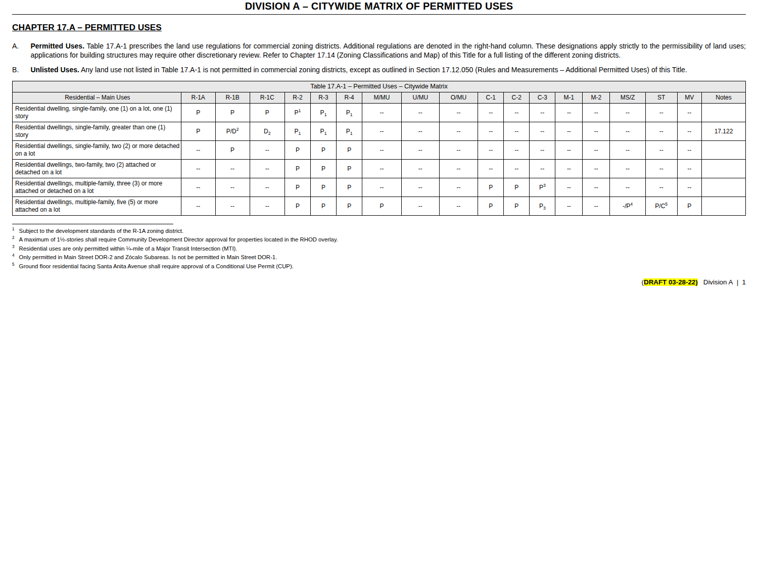DIVISION A – CITYWIDE MATRIX OF PERMITTED USES
CHAPTER 17.A – PERMITTED USES
A. Permitted Uses. Table 17.A-1 prescribes the land use regulations for commercial zoning districts. Additional regulations are denoted in the right-hand column. These designations apply strictly to the permissibility of land uses; applications for building structures may require other discretionary review. Refer to Chapter 17.14 (Zoning Classifications and Map) of this Title for a full listing of the different zoning districts.
B. Unlisted Uses. Any land use not listed in Table 17.A-1 is not permitted in commercial zoning districts, except as outlined in Section 17.12.050 (Rules and Measurements – Additional Permitted Uses) of this Title.
Table 17.A-1 – Permitted Uses – Citywide Matrix
| Residential – Main Uses | R-1A | R-1B | R-1C | R-2 | R-3 | R-4 | M/MU | U/MU | O/MU | C-1 | C-2 | C-3 | M-1 | M-2 | MS/Z | ST | MV | Notes |
| --- | --- | --- | --- | --- | --- | --- | --- | --- | --- | --- | --- | --- | --- | --- | --- | --- | --- | --- |
| Residential dwelling, single-family, one (1) on a lot, one (1) story | P | P | P | P 1 | P 1 | P 1 | -- | -- | -- | -- | -- | -- | -- | -- | -- | -- | -- | |
| Residential dwellings, single-family, greater than one (1) story | P | P/D 2 | D 2 | P 1 | P 1 | P 1 | -- | -- | -- | -- | -- | -- | -- | -- | -- | -- | -- | 17.122 |
| Residential dwellings, single-family, two (2) or more detached on a lot | -- | P | -- | P | P | P | -- | -- | -- | -- | -- | -- | -- | -- | -- | -- | -- | |
| Residential dwellings, two-family, two (2) attached or detached on a lot | -- | -- | -- | P | P | P | -- | -- | -- | -- | -- | -- | -- | -- | -- | -- | -- | |
| Residential dwellings, multiple-family, three (3) or more attached or detached on a lot | -- | -- | -- | P | P | P | -- | -- | -- | P | P | P 3 | -- | -- | -- | -- | -- | |
| Residential dwellings, multiple-family, five (5) or more attached on a lot | -- | -- | -- | P | P | P | P | -- | -- | P | P | P 3 | -- | -- | -/P 4 | P/C 5 | P | |
1 Subject to the development standards of the R-1A zoning district.
2 A maximum of 1½-stories shall require Community Development Director approval for properties located in the RHOD overlay.
3 Residential uses are only permitted within ¼-mile of a Major Transit Intersection (MTI).
4 Only permitted in Main Street DOR-2 and Zócalo Subareas. Is not be permitted in Main Street DOR-1.
5 Ground floor residential facing Santa Anita Avenue shall require approval of a Conditional Use Permit (CUP).
(DRAFT 03-28-22) Division A | 1